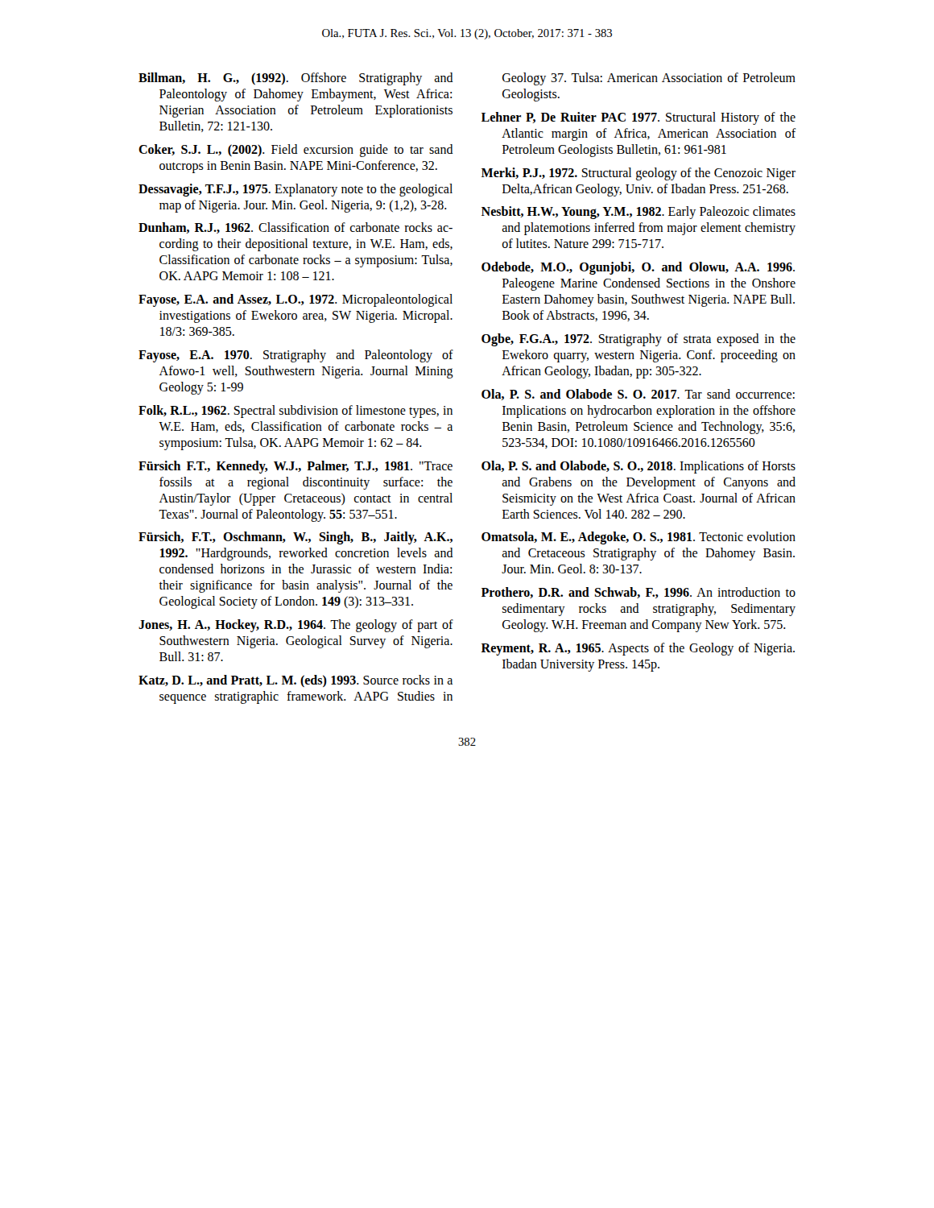Ola., FUTA J. Res. Sci., Vol. 13 (2), October, 2017: 371 - 383
Billman, H. G., (1992). Offshore Stratigraphy and Paleontology of Dahomey Embayment, West Africa: Nigerian Association of Petroleum Explorationists Bulletin, 72: 121-130.
Coker, S.J. L., (2002). Field excursion guide to tar sand outcrops in Benin Basin. NAPE Mini-Conference, 32.
Dessavagie, T.F.J., 1975. Explanatory note to the geological map of Nigeria. Jour. Min. Geol. Nigeria, 9: (1,2), 3-28.
Dunham, R.J., 1962. Classification of carbonate rocks according to their depositional texture, in W.E. Ham, eds, Classification of carbonate rocks – a symposium: Tulsa, OK. AAPG Memoir 1: 108 – 121.
Fayose, E.A. and Assez, L.O., 1972. Micropaleontological investigations of Ewekoro area, SW Nigeria. Micropal. 18/3: 369-385.
Fayose, E.A. 1970. Stratigraphy and Paleontology of Afowo-1 well, Southwestern Nigeria. Journal Mining Geology 5: 1-99
Folk, R.L., 1962. Spectral subdivision of limestone types, in W.E. Ham, eds, Classification of carbonate rocks – a symposium: Tulsa, OK. AAPG Memoir 1: 62 – 84.
Fürsich F.T., Kennedy, W.J., Palmer, T.J., 1981. "Trace fossils at a regional discontinuity surface: the Austin/Taylor (Upper Cretaceous) contact in central Texas". Journal of Paleontology. 55: 537–551.
Fürsich, F.T., Oschmann, W., Singh, B., Jaitly, A.K., 1992. "Hardgrounds, reworked concretion levels and condensed horizons in the Jurassic of western India: their significance for basin analysis". Journal of the Geological Society of London. 149 (3): 313–331.
Jones, H. A., Hockey, R.D., 1964. The geology of part of Southwestern Nigeria. Geological Survey of Nigeria. Bull. 31: 87.
Katz, D. L., and Pratt, L. M. (eds) 1993. Source rocks in a sequence stratigraphic framework. AAPG Studies in Geology 37. Tulsa: American Association of Petroleum Geologists.
Lehner P, De Ruiter PAC 1977. Structural History of the Atlantic margin of Africa, American Association of Petroleum Geologists Bulletin, 61: 961-981
Merki, P.J., 1972. Structural geology of the Cenozoic Niger Delta,African Geology, Univ. of Ibadan Press. 251-268.
Nesbitt, H.W., Young, Y.M., 1982. Early Paleozoic climates and platemotions inferred from major element chemistry of lutites. Nature 299: 715-717.
Odebode, M.O., Ogunjobi, O. and Olowu, A.A. 1996. Paleogene Marine Condensed Sections in the Onshore Eastern Dahomey basin, Southwest Nigeria. NAPE Bull. Book of Abstracts, 1996, 34.
Ogbe, F.G.A., 1972. Stratigraphy of strata exposed in the Ewekoro quarry, western Nigeria. Conf. proceeding on African Geology, Ibadan, pp: 305-322.
Ola, P. S. and Olabode S. O. 2017. Tar sand occurrence: Implications on hydrocarbon exploration in the offshore Benin Basin, Petroleum Science and Technology, 35:6, 523-534, DOI: 10.1080/10916466.2016.1265560
Ola, P. S. and Olabode, S. O., 2018. Implications of Horsts and Grabens on the Development of Canyons and Seismicity on the West Africa Coast. Journal of African Earth Sciences. Vol 140. 282 – 290.
Omatsola, M. E., Adegoke, O. S., 1981. Tectonic evolution and Cretaceous Stratigraphy of the Dahomey Basin. Jour. Min. Geol. 8: 30-137.
Prothero, D.R. and Schwab, F., 1996. An introduction to sedimentary rocks and stratigraphy, Sedimentary Geology. W.H. Freeman and Company New York. 575.
Reyment, R. A., 1965. Aspects of the Geology of Nigeria. Ibadan University Press. 145p.
382